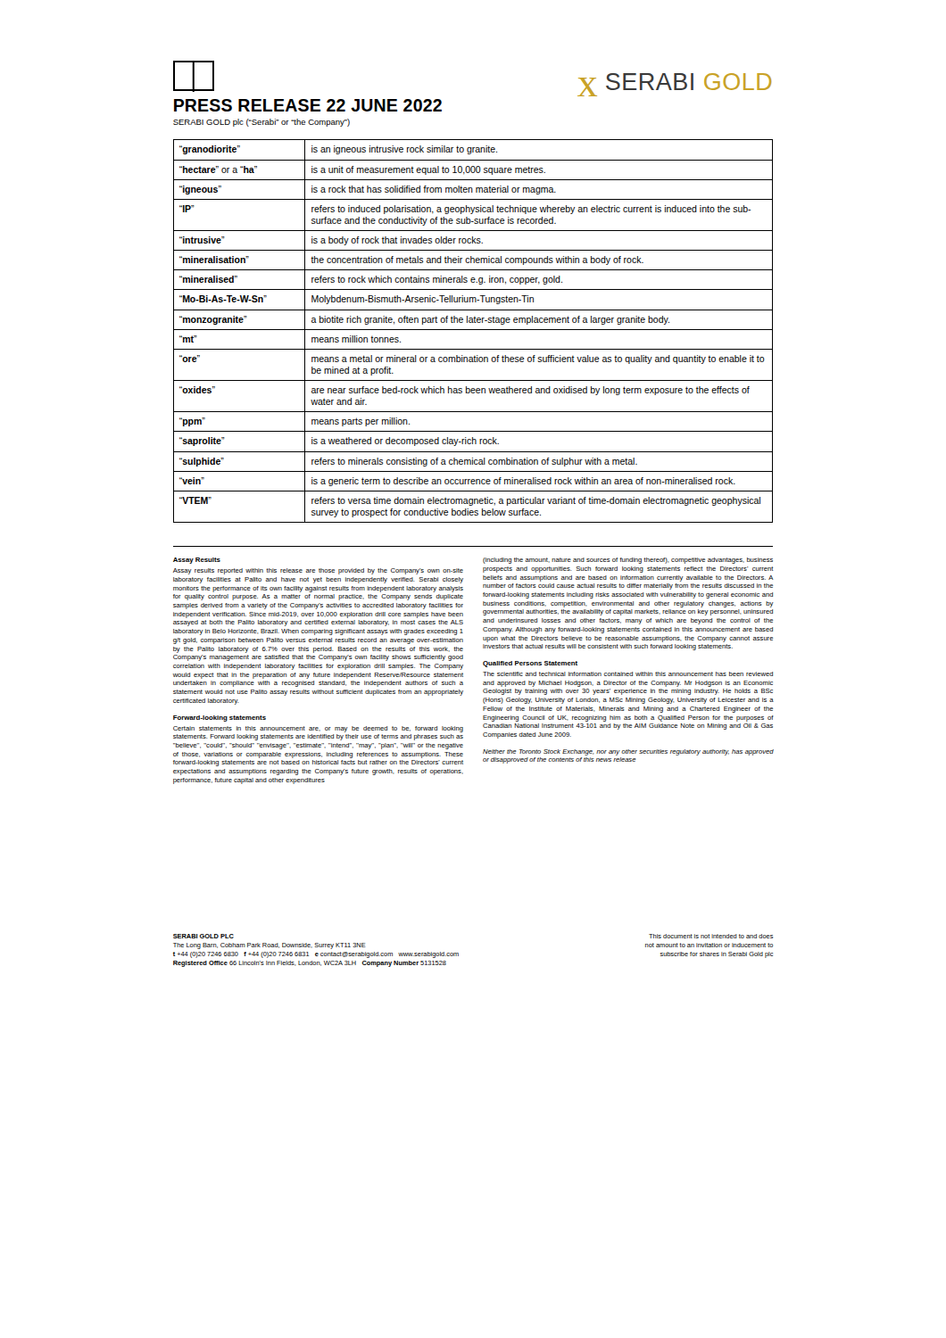PRESS RELEASE 22 JUNE 2022
SERABI GOLD plc (“Serabi” or “the Company”)
x SERABI GOLD
| “ granodiorite ” | is an igneous intrusive rock similar to granite. |
| “ hectare ” or a “ ha ” | is a unit of measurement equal to 10,000 square metres. |
| “ igneous ” | is a rock that has solidified from molten material or magma. |
| “ IP ” | refers to induced polarisation, a geophysical technique whereby an electric current is induced into the sub-surface and the conductivity of the sub-surface is recorded. |
| “ intrusive ” | is a body of rock that invades older rocks. |
| “ mineralisation ” | the concentration of metals and their chemical compounds within a body of rock. |
| “ mineralised ” | refers to rock which contains minerals e.g. iron, copper, gold. |
| “ Mo-Bi-As-Te-W-Sn ” | Molybdenum-Bismuth-Arsenic-Tellurium-Tungsten-Tin |
| “ monzogranite ” | a biotite rich granite, often part of the later-stage emplacement of a larger granite body. |
| “ mt ” | means million tonnes. |
| “ ore ” | means a metal or mineral or a combination of these of sufficient value as to quality and quantity to enable it to be mined at a profit. |
| “ oxides ” | are near surface bed-rock which has been weathered and oxidised by long term exposure to the effects of water and air. |
| “ ppm ” | means parts per million. |
| “ saprolite ” | is a weathered or decomposed clay-rich rock. |
| “ sulphide ” | refers to minerals consisting of a chemical combination of sulphur with a metal. |
| “ vein ” | is a generic term to describe an occurrence of mineralised rock within an area of non-mineralised rock. |
| “ VTEM ” | refers to versa time domain electromagnetic, a particular variant of time-domain electromagnetic geophysical survey to prospect for conductive bodies below surface. |
Assay Results
Assay results reported within this release are those provided by the Company's own on-site laboratory facilities at Palito and have not yet been independently verified. Serabi closely monitors the performance of its own facility against results from independent laboratory analysis for quality control purpose. As a matter of normal practice, the Company sends duplicate samples derived from a variety of the Company's activities to accredited laboratory facilities for independent verification. Since mid-2019, over 10,000 exploration drill core samples have been assayed at both the Palito laboratory and certified external laboratory, in most cases the ALS laboratory in Belo Horizonte, Brazil. When comparing significant assays with grades exceeding 1 g/t gold, comparison between Palito versus external results record an average over-estimation by the Palito laboratory of 6.7% over this period. Based on the results of this work, the Company's management are satisfied that the Company's own facility shows sufficiently good correlation with independent laboratory facilities for exploration drill samples. The Company would expect that in the preparation of any future independent Reserve/Resource statement undertaken in compliance with a recognised standard, the independent authors of such a statement would not use Palito assay results without sufficient duplicates from an appropriately certificated laboratory.
Forward-looking statements
Certain statements in this announcement are, or may be deemed to be, forward looking statements. Forward looking statements are identified by their use of terms and phrases such as ''believe'', ''could'', ''should'' ''envisage'', ''estimate'', ''intend'', ''may'', ''plan'', ''will'' or the negative of those, variations or comparable expressions, including references to assumptions. These forward-looking statements are not based on historical facts but rather on the Directors' current expectations and assumptions regarding the Company's future growth, results of operations, performance, future capital and other expenditures
(including the amount, nature and sources of funding thereof), competitive advantages, business prospects and opportunities. Such forward looking statements reflect the Directors' current beliefs and assumptions and are based on information currently available to the Directors. A number of factors could cause actual results to differ materially from the results discussed in the forward-looking statements including risks associated with vulnerability to general economic and business conditions, competition, environmental and other regulatory changes, actions by governmental authorities, the availability of capital markets, reliance on key personnel, uninsured and underinsured losses and other factors, many of which are beyond the control of the Company. Although any forward-looking statements contained in this announcement are based upon what the Directors believe to be reasonable assumptions, the Company cannot assure investors that actual results will be consistent with such forward looking statements.
Qualified Persons Statement
The scientific and technical information contained within this announcement has been reviewed and approved by Michael Hodgson, a Director of the Company. Mr Hodgson is an Economic Geologist by training with over 30 years' experience in the mining industry. He holds a BSc (Hons) Geology, University of London, a MSc Mining Geology, University of Leicester and is a Fellow of the Institute of Materials, Minerals and Mining and a Chartered Engineer of the Engineering Council of UK, recognizing him as both a Qualified Person for the purposes of Canadian National Instrument 43-101 and by the AIM Guidance Note on Mining and Oil & Gas Companies dated June 2009.
Neither the Toronto Stock Exchange, nor any other securities regulatory authority, has approved or disapproved of the contents of this news release
SERABI GOLD PLC
The Long Barn, Cobham Park Road, Downside, Surrey KT11 3NE
t +44 (0)20 7246 6830 f +44 (0)20 7246 6831 e contact@serabigold.com www.serabigold.com
Registered Office 66 Lincoln's Inn Fields, London, WC2A 3LH Company Number 5131528
This document is not intended to and does
not amount to an invitation or inducement to
subscribe for shares in Serabi Gold plc